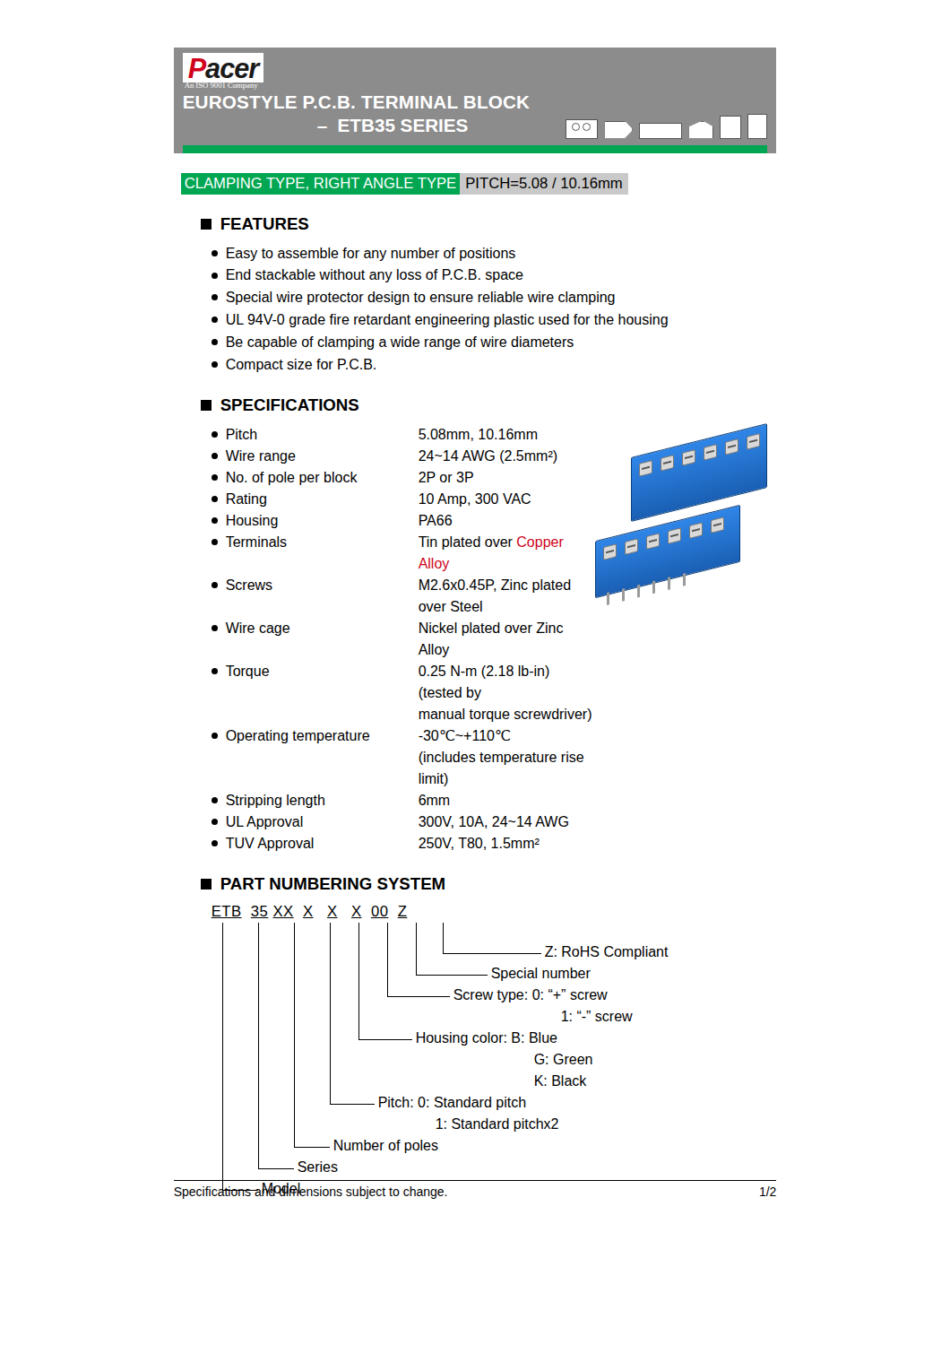Pacer
An ISO 9001 Company
EUROSTYLE P.C.B. TERMINAL BLOCK
– ETB35 SERIES
CLAMPING TYPE, RIGHT ANGLE TYPE
PITCH=5.08 / 10.16mm
FEATURES
Easy to assemble for any number of positions
End stackable without any loss of P.C.B. space
Special wire protector design to ensure reliable wire clamping
UL 94V-0 grade fire retardant engineering plastic used for the housing
Be capable of clamping a wide range of wire diameters
Compact size for P.C.B.
SPECIFICATIONS
| Pitch | 5.08mm, 10.16mm |
| Wire range | 24~14 AWG (2.5mm²) |
| No. of pole per block | 2P or 3P |
| Rating | 10 Amp, 300 VAC |
| Housing | PA66 |
| Terminals | Tin plated over Copper Alloy |
| Screws | M2.6x0.45P, Zinc plated over Steel |
| Wire cage | Nickel plated over Zinc Alloy |
| Torque | 0.25 N-m (2.18 lb-in) (tested by |
| | manual torque screwdriver) |
| Operating temperature | -30℃~+110℃ |
| | (includes temperature rise limit) |
| Stripping length | 6mm |
| UL Approval | 300V, 10A, 24~14 AWG |
| TUV Approval | 250V, T80, 1.5mm² |
PART NUMBERING SYSTEM
ETB 35 XX X X X 00 Z
Z: RoHS Compliant
Special number
Screw type: 0: “+” screw
1: “-” screw
Housing color: B: Blue
G: Green
K: Black
Pitch: 0: Standard pitch
1: Standard pitchx2
Number of poles
Series
Model
Specifications and dimensions subject to change. 1/2